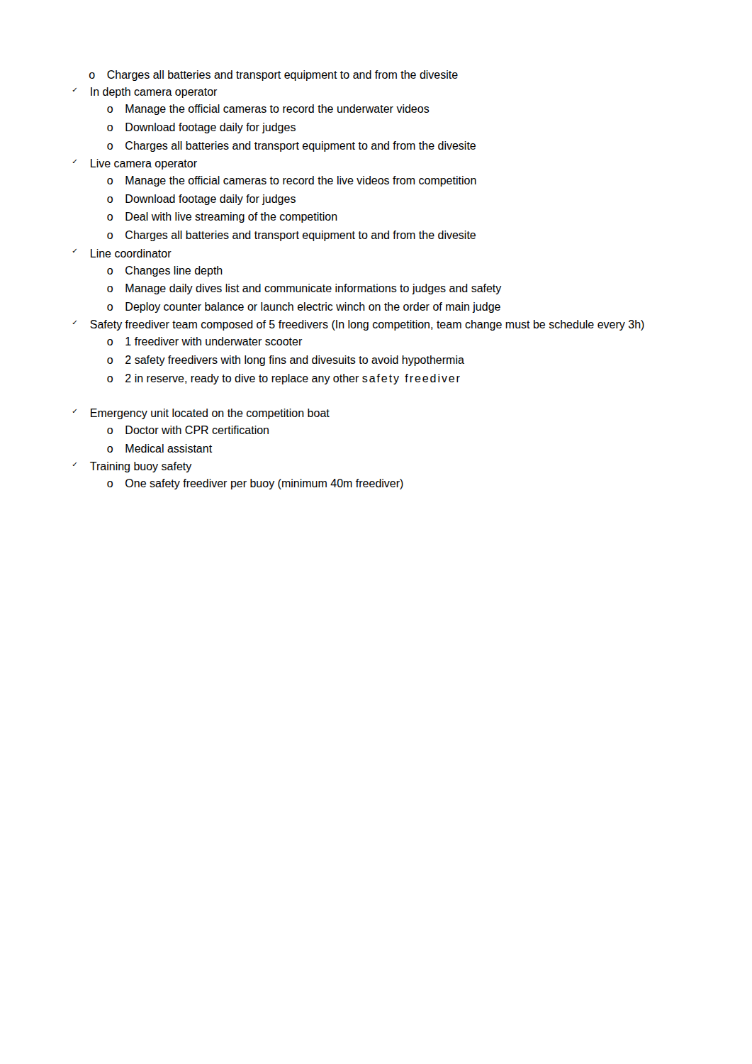Charges all batteries and transport equipment to and from the divesite
In depth camera operator
Manage the official cameras to record the underwater videos
Download footage daily for judges
Charges all batteries and transport equipment to and from the divesite
Live camera operator
Manage the official cameras to record the live videos from competition
Download footage daily for judges
Deal with live streaming of the competition
Charges all batteries and transport equipment to and from the divesite
Line coordinator
Changes line depth
Manage daily dives list and communicate informations to judges and safety
Deploy counter balance or launch electric winch on the order of main judge
Safety freediver team composed of 5 freedivers (In long competition, team change must be schedule every 3h)
1 freediver with underwater scooter
2 safety freedivers with long fins and divesuits to avoid hypothermia
2 in reserve, ready to dive to replace any other safety freediver
Emergency unit located on the competition boat
Doctor with CPR certification
Medical assistant
Training buoy safety
One safety freediver per buoy (minimum 40m freediver)